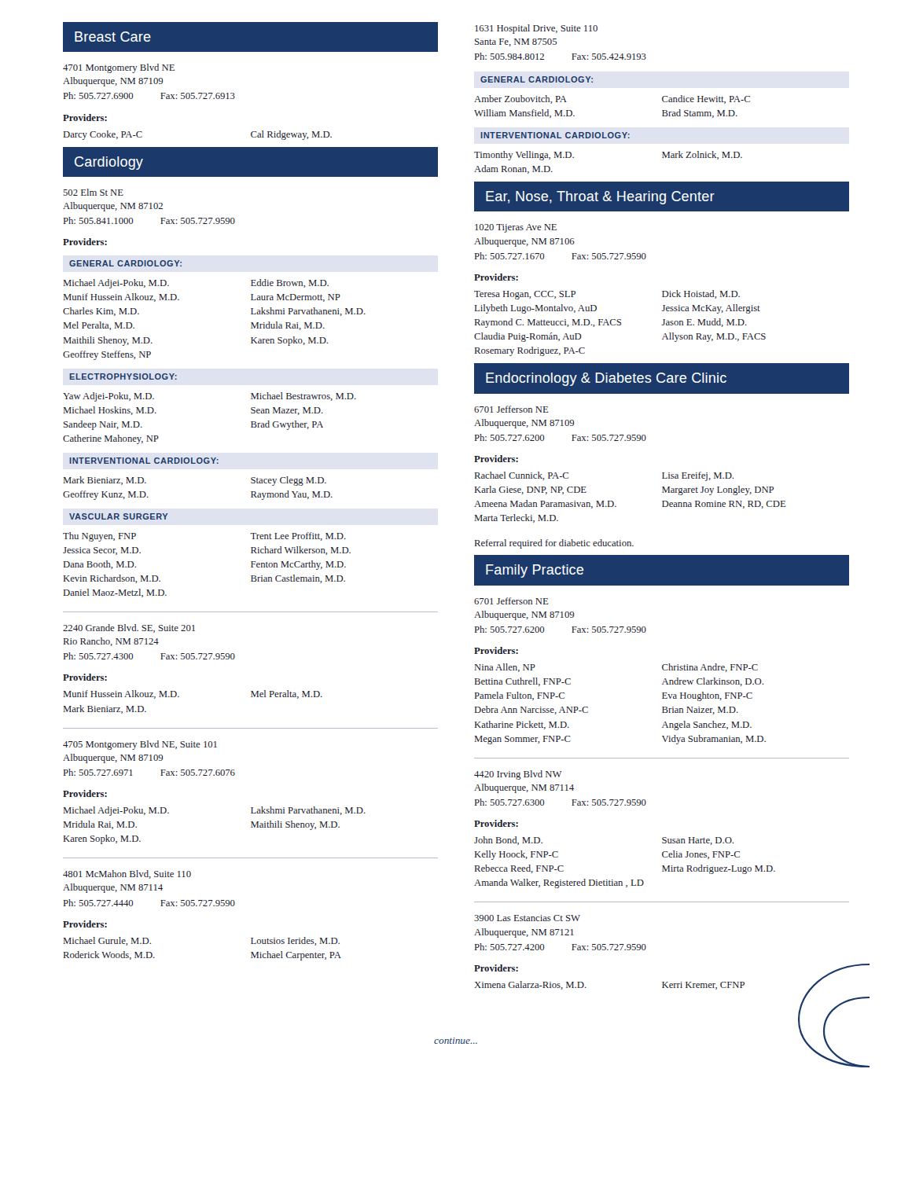Breast Care
4701 Montgomery Blvd NE
Albuquerque, NM 87109
Ph: 505.727.6900Fax: 505.727.6913
Providers:
| Darcy Cooke, PA-C | Cal Ridgeway, M.D. |
Cardiology
502 Elm St NE
Albuquerque, NM 87102
Ph: 505.841.1000Fax: 505.727.9590
Providers:
GENERAL CARDIOLOGY:
| Michael Adjei-Poku, M.D. | Eddie Brown, M.D. |
| Munif Hussein Alkouz, M.D. | Laura McDermott, NP |
| Charles Kim, M.D. | Lakshmi Parvathaneni, M.D. |
| Mel Peralta, M.D. | Mridula Rai, M.D. |
| Maithili Shenoy, M.D. | Karen Sopko, M.D. |
| Geoffrey Steffens, NP | |
ELECTROPHYSIOLOGY:
| Yaw Adjei-Poku, M.D. | Michael Bestrawros, M.D. |
| Michael Hoskins, M.D. | Sean Mazer, M.D. |
| Sandeep Nair, M.D. | Brad Gwyther, PA |
| Catherine Mahoney, NP | |
INTERVENTIONAL CARDIOLOGY:
| Mark Bieniarz, M.D. | Stacey Clegg M.D. |
| Geoffrey Kunz, M.D. | Raymond Yau, M.D. |
VASCULAR SURGERY
| Thu Nguyen, FNP | Trent Lee Proffitt, M.D. |
| Jessica Secor, M.D. | Richard Wilkerson, M.D. |
| Dana Booth, M.D. | Fenton McCarthy, M.D. |
| Kevin Richardson, M.D. | Brian Castlemain, M.D. |
| Daniel Maoz-Metzl, M.D. | |
2240 Grande Blvd. SE, Suite 201
Rio Rancho, NM 87124
Ph: 505.727.4300Fax: 505.727.9590
Providers:
| Munif Hussein Alkouz, M.D. | Mel Peralta, M.D. |
| Mark Bieniarz, M.D. | |
4705 Montgomery Blvd NE, Suite 101
Albuquerque, NM 87109
Ph: 505.727.6971Fax: 505.727.6076
Providers:
| Michael Adjei-Poku, M.D. | Lakshmi Parvathaneni, M.D. |
| Mridula Rai, M.D. | Maithili Shenoy, M.D. |
| Karen Sopko, M.D. | |
4801 McMahon Blvd, Suite 110
Albuquerque, NM 87114
Ph: 505.727.4440Fax: 505.727.9590
Providers:
| Michael Gurule, M.D. | Loutsios Ierides, M.D. |
| Roderick Woods, M.D. | Michael Carpenter, PA |
1631 Hospital Drive, Suite 110
Santa Fe, NM 87505
Ph: 505.984.8012Fax: 505.424.9193
GENERAL CARDIOLOGY:
| Amber Zoubovitch, PA | Candice Hewitt, PA-C |
| William Mansfield, M.D. | Brad Stamm, M.D. |
INTERVENTIONAL CARDIOLOGY:
| Timonthy Vellinga, M.D. | Mark Zolnick, M.D. |
| Adam Ronan, M.D. | |
Ear, Nose, Throat & Hearing Center
1020 Tijeras Ave NE
Albuquerque, NM 87106
Ph: 505.727.1670Fax: 505.727.9590
Providers:
| Teresa Hogan, CCC, SLP | Dick Hoistad, M.D. |
| Lilybeth Lugo-Montalvo, AuD | Jessica McKay, Allergist |
| Raymond C. Matteucci, M.D., FACS | Jason E. Mudd, M.D. |
| Claudia Puig-Román, AuD | Allyson Ray, M.D., FACS |
| Rosemary Rodriguez, PA-C | |
Endocrinology & Diabetes Care Clinic
6701 Jefferson NE
Albuquerque, NM 87109
Ph: 505.727.6200Fax: 505.727.9590
Providers:
| Rachael Cunnick, PA-C | Lisa Ereifej, M.D. |
| Karla Giese, DNP, NP, CDE | Margaret Joy Longley, DNP |
| Ameena Madan Paramasivan, M.D. | Deanna Romine RN, RD, CDE |
| Marta Terlecki, M.D. | |
Referral required for diabetic education.
Family Practice
6701 Jefferson NE
Albuquerque, NM 87109
Ph: 505.727.6200Fax: 505.727.9590
Providers:
| Nina Allen, NP | Christina Andre, FNP-C |
| Bettina Cuthrell, FNP-C | Andrew Clarkinson, D.O. |
| Pamela Fulton, FNP-C | Eva Houghton, FNP-C |
| Debra Ann Narcisse, ANP-C | Brian Naizer, M.D. |
| Katharine Pickett, M.D. | Angela Sanchez, M.D. |
| Megan Sommer, FNP-C | Vidya Subramanian, M.D. |
4420 Irving Blvd NW
Albuquerque, NM 87114
Ph: 505.727.6300Fax: 505.727.9590
Providers:
| John Bond, M.D. | Susan Harte, D.O. |
| Kelly Hoock, FNP-C | Celia Jones, FNP-C |
| Rebecca Reed, FNP-C | Mirta Rodriguez-Lugo M.D. |
| Amanda Walker, Registered Dietitian , LD |
3900 Las Estancias Ct SW
Albuquerque, NM 87121
Ph: 505.727.4200Fax: 505.727.9590
Providers:
| Ximena Galarza-Rios, M.D. | Kerri Kremer, CFNP |
continue...